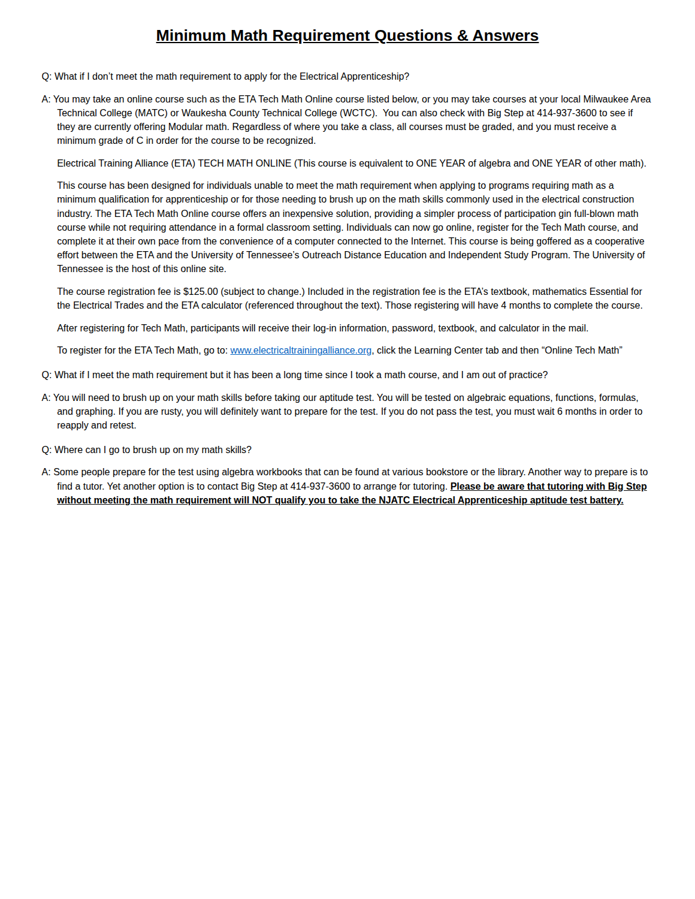Minimum Math Requirement Questions & Answers
Q: What if I don’t meet the math requirement to apply for the Electrical Apprenticeship?
A: You may take an online course such as the ETA Tech Math Online course listed below, or you may take courses at your local Milwaukee Area Technical College (MATC) or Waukesha County Technical College (WCTC). You can also check with Big Step at 414-937-3600 to see if they are currently offering Modular math. Regardless of where you take a class, all courses must be graded, and you must receive a minimum grade of C in order for the course to be recognized.
Electrical Training Alliance (ETA) TECH MATH ONLINE (This course is equivalent to ONE YEAR of algebra and ONE YEAR of other math).
This course has been designed for individuals unable to meet the math requirement when applying to programs requiring math as a minimum qualification for apprenticeship or for those needing to brush up on the math skills commonly used in the electrical construction industry. The ETA Tech Math Online course offers an inexpensive solution, providing a simpler process of participation gin full-blown math course while not requiring attendance in a formal classroom setting. Individuals can now go online, register for the Tech Math course, and complete it at their own pace from the convenience of a computer connected to the Internet. This course is being goffered as a cooperative effort between the ETA and the University of Tennessee’s Outreach Distance Education and Independent Study Program. The University of Tennessee is the host of this online site.
The course registration fee is $125.00 (subject to change.) Included in the registration fee is the ETA’s textbook, mathematics Essential for the Electrical Trades and the ETA calculator (referenced throughout the text). Those registering will have 4 months to complete the course.
After registering for Tech Math, participants will receive their log-in information, password, textbook, and calculator in the mail.
To register for the ETA Tech Math, go to: www.electricaltrainingalliance.org, click the Learning Center tab and then “Online Tech Math”
Q: What if I meet the math requirement but it has been a long time since I took a math course, and I am out of practice?
A: You will need to brush up on your math skills before taking our aptitude test. You will be tested on algebraic equations, functions, formulas, and graphing. If you are rusty, you will definitely want to prepare for the test. If you do not pass the test, you must wait 6 months in order to reapply and retest.
Q: Where can I go to brush up on my math skills?
A: Some people prepare for the test using algebra workbooks that can be found at various bookstore or the library. Another way to prepare is to find a tutor. Yet another option is to contact Big Step at 414-937-3600 to arrange for tutoring. Please be aware that tutoring with Big Step without meeting the math requirement will NOT qualify you to take the NJATC Electrical Apprenticeship aptitude test battery.